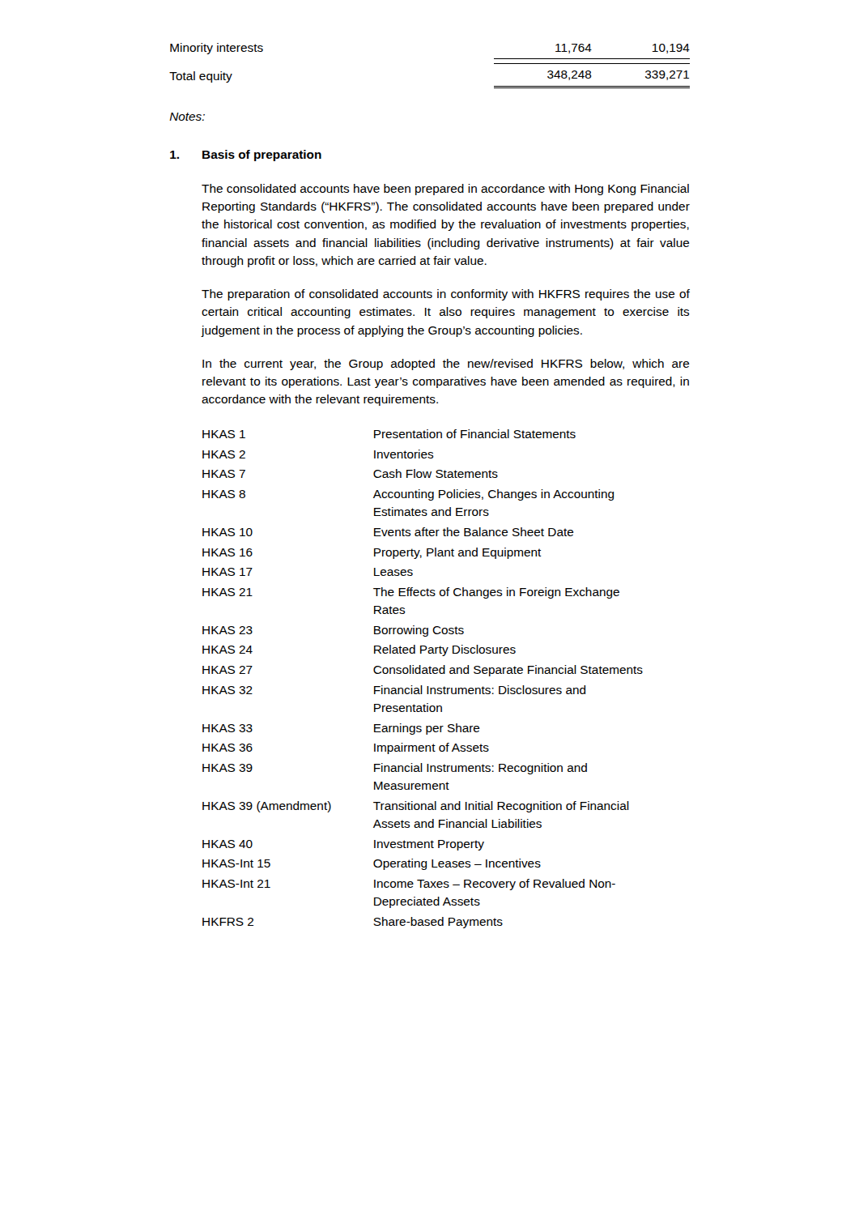| Minority interests | 11,764 | 10,194 |
| Total equity | 348,248 | 339,271 |
Notes:
1.
Basis of preparation
The consolidated accounts have been prepared in accordance with Hong Kong Financial Reporting Standards (“HKFRS”). The consolidated accounts have been prepared under the historical cost convention, as modified by the revaluation of investments properties, financial assets and financial liabilities (including derivative instruments) at fair value through profit or loss, which are carried at fair value.
The preparation of consolidated accounts in conformity with HKFRS requires the use of certain critical accounting estimates. It also requires management to exercise its judgement in the process of applying the Group’s accounting policies.
In the current year, the Group adopted the new/revised HKFRS below, which are relevant to its operations. Last year’s comparatives have been amended as required, in accordance with the relevant requirements.
| HKAS 1 | Presentation of Financial Statements |
| HKAS 2 | Inventories |
| HKAS 7 | Cash Flow Statements |
| HKAS 8 | Accounting Policies, Changes in Accounting Estimates and Errors |
| HKAS 10 | Events after the Balance Sheet Date |
| HKAS 16 | Property, Plant and Equipment |
| HKAS 17 | Leases |
| HKAS 21 | The Effects of Changes in Foreign Exchange Rates |
| HKAS 23 | Borrowing Costs |
| HKAS 24 | Related Party Disclosures |
| HKAS 27 | Consolidated and Separate Financial Statements |
| HKAS 32 | Financial Instruments: Disclosures and Presentation |
| HKAS 33 | Earnings per Share |
| HKAS 36 | Impairment of Assets |
| HKAS 39 | Financial Instruments: Recognition and Measurement |
| HKAS 39 (Amendment) | Transitional and Initial Recognition of Financial Assets and Financial Liabilities |
| HKAS 40 | Investment Property |
| HKAS-Int 15 | Operating Leases – Incentives |
| HKAS-Int 21 | Income Taxes – Recovery of Revalued Non- Depreciated Assets |
| HKFRS 2 | Share-based Payments |